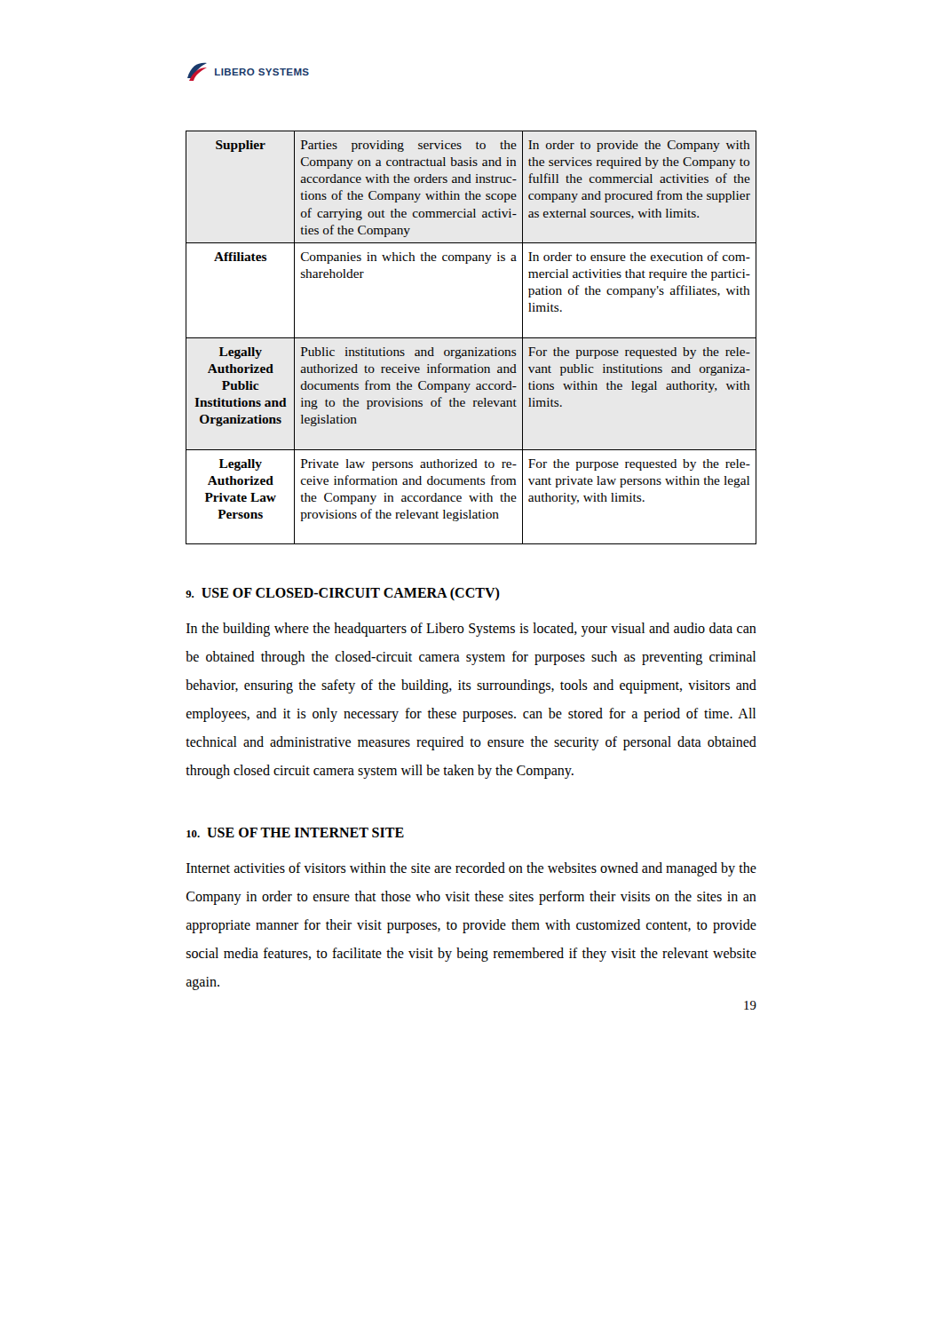LIBERO SYSTEMS
| Supplier | Parties providing services to the Company on a contractual basis and in accordance with the orders and instructions of the Company within the scope of carrying out the commercial activities of the Company | In order to provide the Company with the services required by the Company to fulfill the commercial activities of the company and procured from the supplier as external sources, with limits. |
| Affiliates | Companies in which the company is a shareholder | In order to ensure the execution of commercial activities that require the participation of the company's affiliates, with limits. |
| Legally Authorized Public Institutions and Organizations | Public institutions and organizations authorized to receive information and documents from the Company according to the provisions of the relevant legislation | For the purpose requested by the relevant public institutions and organizations within the legal authority, with limits. |
| Legally Authorized Private Law Persons | Private law persons authorized to receive information and documents from the Company in accordance with the provisions of the relevant legislation | For the purpose requested by the relevant private law persons within the legal authority, with limits. |
9. USE OF CLOSED-CIRCUIT CAMERA (CCTV)
In the building where the headquarters of Libero Systems is located, your visual and audio data can be obtained through the closed-circuit camera system for purposes such as preventing criminal behavior, ensuring the safety of the building, its surroundings, tools and equipment, visitors and employees, and it is only necessary for these purposes. can be stored for a period of time. All technical and administrative measures required to ensure the security of personal data obtained through closed circuit camera system will be taken by the Company.
10. USE OF THE INTERNET SITE
Internet activities of visitors within the site are recorded on the websites owned and managed by the Company in order to ensure that those who visit these sites perform their visits on the sites in an appropriate manner for their visit purposes, to provide them with customized content, to provide social media features, to facilitate the visit by being remembered if they visit the relevant website again.
19